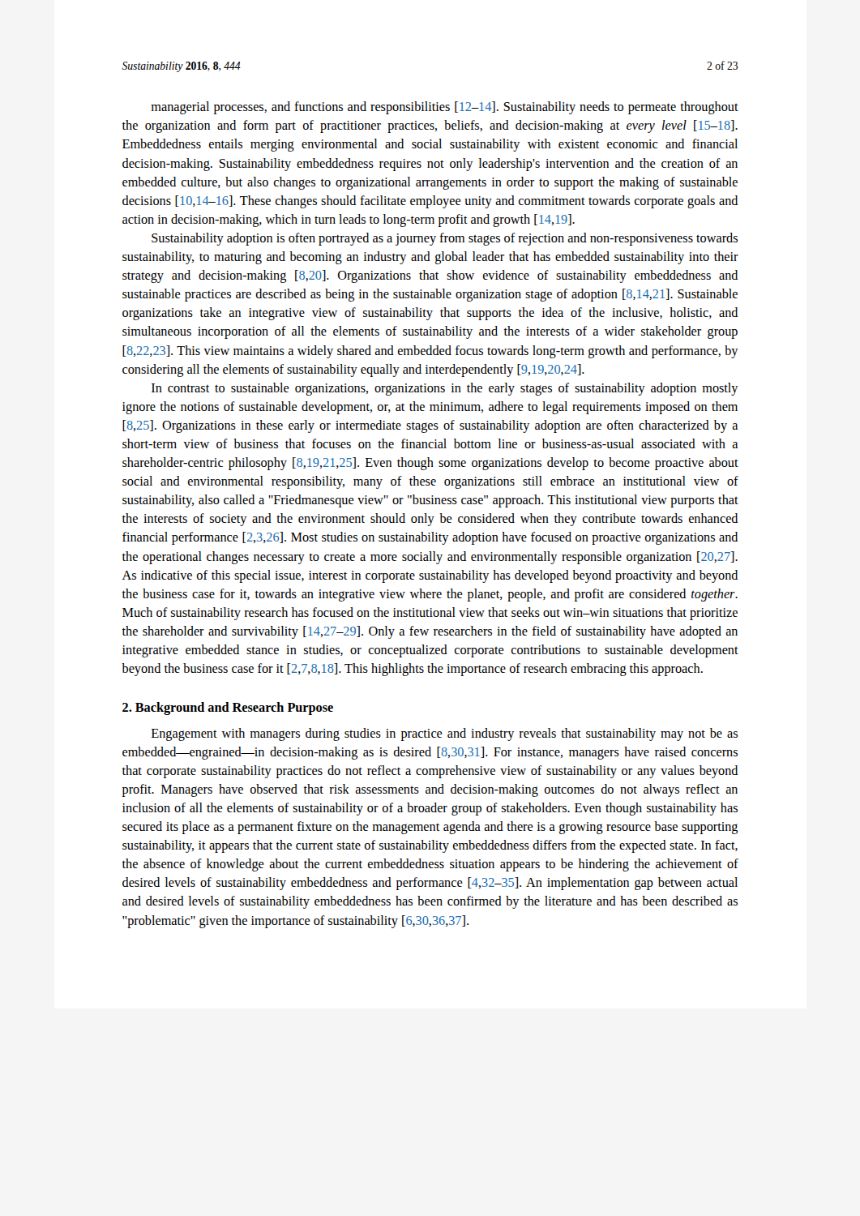Sustainability 2016, 8, 444 2 of 23
managerial processes, and functions and responsibilities [12–14]. Sustainability needs to permeate throughout the organization and form part of practitioner practices, beliefs, and decision-making at every level [15–18]. Embeddedness entails merging environmental and social sustainability with existent economic and financial decision-making. Sustainability embeddedness requires not only leadership's intervention and the creation of an embedded culture, but also changes to organizational arrangements in order to support the making of sustainable decisions [10,14–16]. These changes should facilitate employee unity and commitment towards corporate goals and action in decision-making, which in turn leads to long-term profit and growth [14,19].
Sustainability adoption is often portrayed as a journey from stages of rejection and non-responsiveness towards sustainability, to maturing and becoming an industry and global leader that has embedded sustainability into their strategy and decision-making [8,20]. Organizations that show evidence of sustainability embeddedness and sustainable practices are described as being in the sustainable organization stage of adoption [8,14,21]. Sustainable organizations take an integrative view of sustainability that supports the idea of the inclusive, holistic, and simultaneous incorporation of all the elements of sustainability and the interests of a wider stakeholder group [8,22,23]. This view maintains a widely shared and embedded focus towards long-term growth and performance, by considering all the elements of sustainability equally and interdependently [9,19,20,24].
In contrast to sustainable organizations, organizations in the early stages of sustainability adoption mostly ignore the notions of sustainable development, or, at the minimum, adhere to legal requirements imposed on them [8,25]. Organizations in these early or intermediate stages of sustainability adoption are often characterized by a short-term view of business that focuses on the financial bottom line or business-as-usual associated with a shareholder-centric philosophy [8,19,21,25]. Even though some organizations develop to become proactive about social and environmental responsibility, many of these organizations still embrace an institutional view of sustainability, also called a "Friedmanesque view" or "business case" approach. This institutional view purports that the interests of society and the environment should only be considered when they contribute towards enhanced financial performance [2,3,26]. Most studies on sustainability adoption have focused on proactive organizations and the operational changes necessary to create a more socially and environmentally responsible organization [20,27]. As indicative of this special issue, interest in corporate sustainability has developed beyond proactivity and beyond the business case for it, towards an integrative view where the planet, people, and profit are considered together. Much of sustainability research has focused on the institutional view that seeks out win–win situations that prioritize the shareholder and survivability [14,27–29]. Only a few researchers in the field of sustainability have adopted an integrative embedded stance in studies, or conceptualized corporate contributions to sustainable development beyond the business case for it [2,7,8,18]. This highlights the importance of research embracing this approach.
2. Background and Research Purpose
Engagement with managers during studies in practice and industry reveals that sustainability may not be as embedded—engrained—in decision-making as is desired [8,30,31]. For instance, managers have raised concerns that corporate sustainability practices do not reflect a comprehensive view of sustainability or any values beyond profit. Managers have observed that risk assessments and decision-making outcomes do not always reflect an inclusion of all the elements of sustainability or of a broader group of stakeholders. Even though sustainability has secured its place as a permanent fixture on the management agenda and there is a growing resource base supporting sustainability, it appears that the current state of sustainability embeddedness differs from the expected state. In fact, the absence of knowledge about the current embeddedness situation appears to be hindering the achievement of desired levels of sustainability embeddedness and performance [4,32–35]. An implementation gap between actual and desired levels of sustainability embeddedness has been confirmed by the literature and has been described as "problematic" given the importance of sustainability [6,30,36,37].